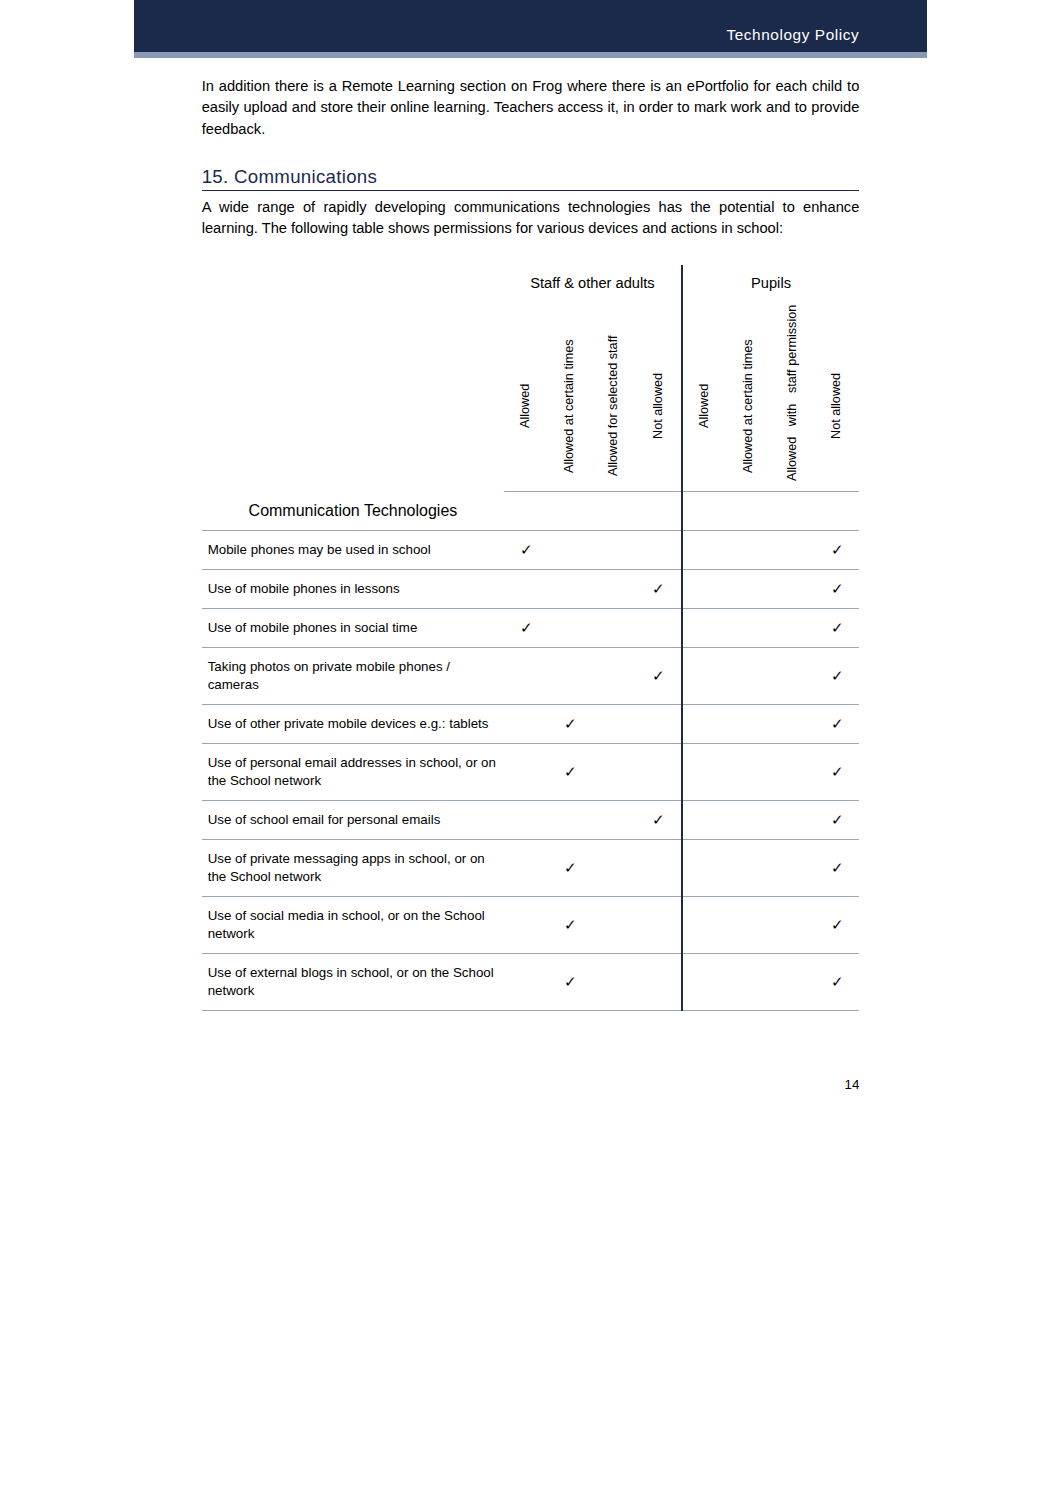Technology Policy
In addition there is a Remote Learning section on Frog where there is an ePortfolio for each child to easily upload and store their online learning. Teachers access it, in order to mark work and to provide feedback.
15. Communications
A wide range of rapidly developing communications technologies has the potential to enhance learning. The following table shows permissions for various devices and actions in school:
| | Staff & other adults | Pupils |
| --- | --- | --- |
| Allowed | Allowed at certain times | Allowed for selected staff | Not allowed | Allowed | Allowed at certain times | Allowed with staff permission | Not allowed |
| Communication Technologies | | |
| Mobile phones may be used in school | ✓ | | | | | | | ✓ |
| Use of mobile phones in lessons | | | | ✓ | | | | ✓ |
| Use of mobile phones in social time | ✓ | | | | | | | ✓ |
| Taking photos on private mobile phones / cameras | | | | ✓ | | | | ✓ |
| Use of other private mobile devices e.g.: tablets | | ✓ | | | | | | ✓ |
| Use of personal email addresses in school, or on the School network | | ✓ | | | | | | ✓ |
| Use of school email for personal emails | | | | ✓ | | | | ✓ |
| Use of private messaging apps in school, or on the School network | | ✓ | | | | | | ✓ |
| Use of social media in school, or on the School network | | ✓ | | | | | | ✓ |
| Use of external blogs in school, or on the School network | | ✓ | | | | | | ✓ |
14